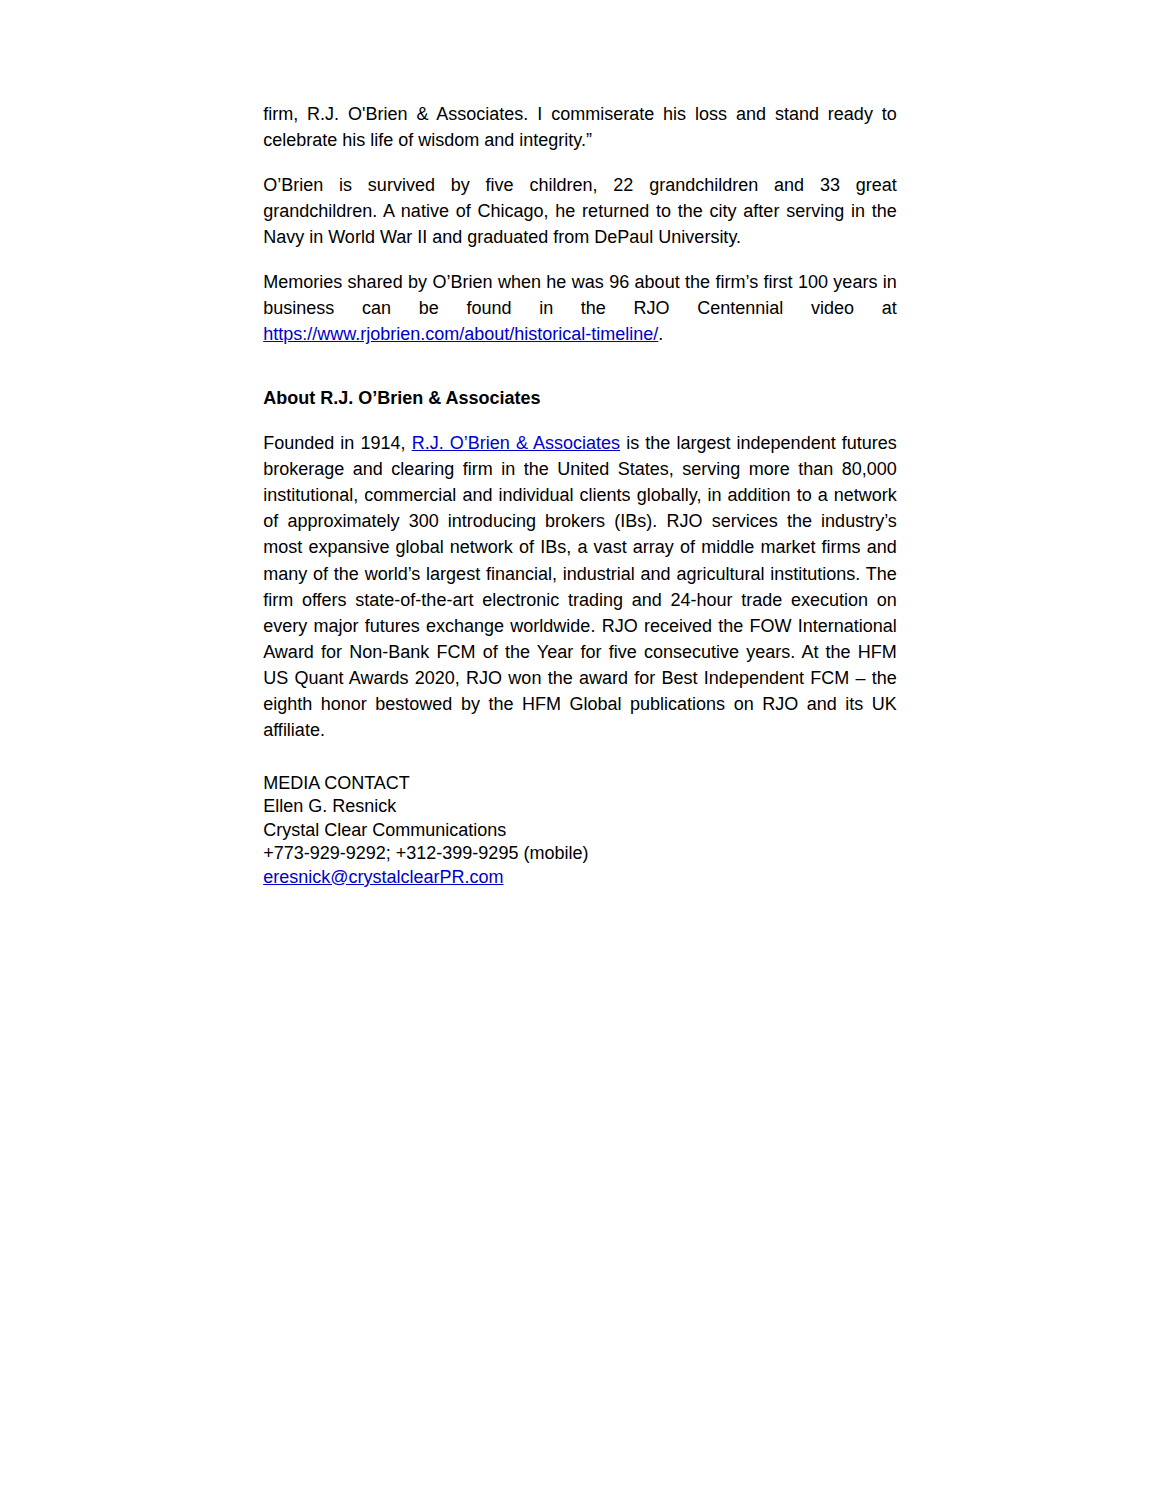firm, R.J. O'Brien & Associates. I commiserate his loss and stand ready to celebrate his life of wisdom and integrity.”
O’Brien is survived by five children, 22 grandchildren and 33 great grandchildren. A native of Chicago, he returned to the city after serving in the Navy in World War II and graduated from DePaul University.
Memories shared by O’Brien when he was 96 about the firm’s first 100 years in business can be found in the RJO Centennial video at https://www.rjobrien.com/about/historical-timeline/.
About R.J. O’Brien & Associates
Founded in 1914, R.J. O’Brien & Associates is the largest independent futures brokerage and clearing firm in the United States, serving more than 80,000 institutional, commercial and individual clients globally, in addition to a network of approximately 300 introducing brokers (IBs). RJO services the industry’s most expansive global network of IBs, a vast array of middle market firms and many of the world’s largest financial, industrial and agricultural institutions. The firm offers state-of-the-art electronic trading and 24-hour trade execution on every major futures exchange worldwide. RJO received the FOW International Award for Non-Bank FCM of the Year for five consecutive years. At the HFM US Quant Awards 2020, RJO won the award for Best Independent FCM – the eighth honor bestowed by the HFM Global publications on RJO and its UK affiliate.
MEDIA CONTACT
Ellen G. Resnick
Crystal Clear Communications
+773-929-9292; +312-399-9295 (mobile)
eresnick@crystalclearPR.com